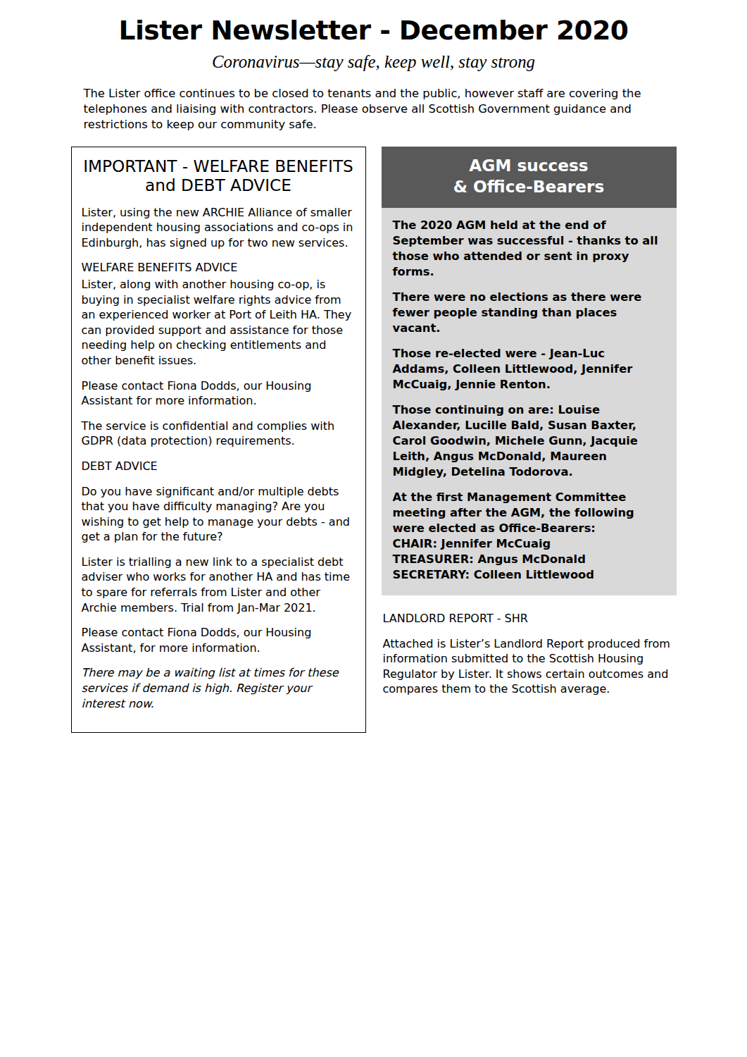Lister Newsletter - December 2020
Coronavirus—stay safe, keep well, stay strong
The Lister office continues to be closed to tenants and the public, however staff are covering the telephones and liaising with contractors. Please observe all Scottish Government guidance and restrictions to keep our community safe.
IMPORTANT - WELFARE BENEFITS and DEBT ADVICE
Lister, using the new ARCHIE Alliance of smaller independent housing associations and co-ops in Edinburgh, has signed up for two new services.
WELFARE BENEFITS ADVICE
Lister, along with another housing co-op, is buying in specialist welfare rights advice from an experienced worker at Port of Leith HA. They can provided support and assistance for those needing help on checking entitlements and other benefit issues.
Please contact Fiona Dodds, our Housing Assistant for more information.
The service is confidential and complies with GDPR (data protection) requirements.
DEBT ADVICE
Do you have significant and/or multiple debts that you have difficulty managing? Are you wishing to get help to manage your debts - and get a plan for the future?
Lister is trialling a new link to a specialist debt adviser who works for another HA and has time to spare for referrals from Lister and other Archie members. Trial from Jan-Mar 2021.
Please contact Fiona Dodds, our Housing Assistant, for more information.
There may be a waiting list at times for these services if demand is high. Register your interest now.
AGM success & Office-Bearers
The 2020 AGM held at the end of September was successful - thanks to all those who attended or sent in proxy forms.
There were no elections as there were fewer people standing than places vacant.
Those re-elected were - Jean-Luc Addams, Colleen Littlewood, Jennifer McCuaig, Jennie Renton.
Those continuing on are: Louise Alexander, Lucille Bald, Susan Baxter, Carol Goodwin, Michele Gunn, Jacquie Leith, Angus McDonald, Maureen Midgley, Detelina Todorova.
At the first Management Committee meeting after the AGM, the following were elected as Office-Bearers:
CHAIR: Jennifer McCuaig
TREASURER: Angus McDonald
SECRETARY: Colleen Littlewood
LANDLORD REPORT - SHR
Attached is Lister’s Landlord Report produced from information submitted to the Scottish Housing Regulator by Lister. It shows certain outcomes and compares them to the Scottish average.